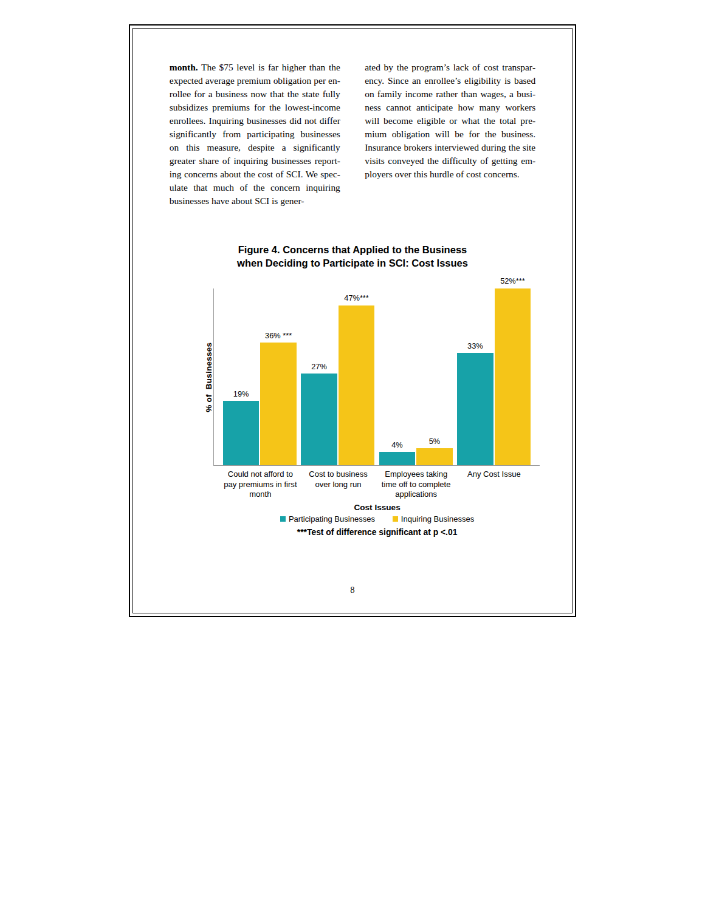month. The $75 level is far higher than the expected average premium obligation per enrollee for a business now that the state fully subsidizes premiums for the lowest-income enrollees. Inquiring businesses did not differ significantly from participating businesses on this measure, despite a significantly greater share of inquiring businesses reporting concerns about the cost of SCI. We speculate that much of the concern inquiring businesses have about SCI is gener-
ated by the program’s lack of cost transparency. Since an enrollee’s eligibility is based on family income rather than wages, a business cannot anticipate how many workers will become eligible or what the total premium obligation will be for the business. Insurance brokers interviewed during the site visits conveyed the difficulty of getting employers over this hurdle of cost concerns.
Figure 4. Concerns that Applied to the Business
when Deciding to Participate in SCI: Cost Issues
% of Businesses
19%
36% ***
27%
47%***
4%
5%
33%
52%***
Could not afford to pay premiums in first month
Cost to business over long run
Employees taking time off to complete applications
Any Cost Issue
Cost Issues
Participating Businesses Inquiring Businesses
***Test of difference significant at p <.01
8